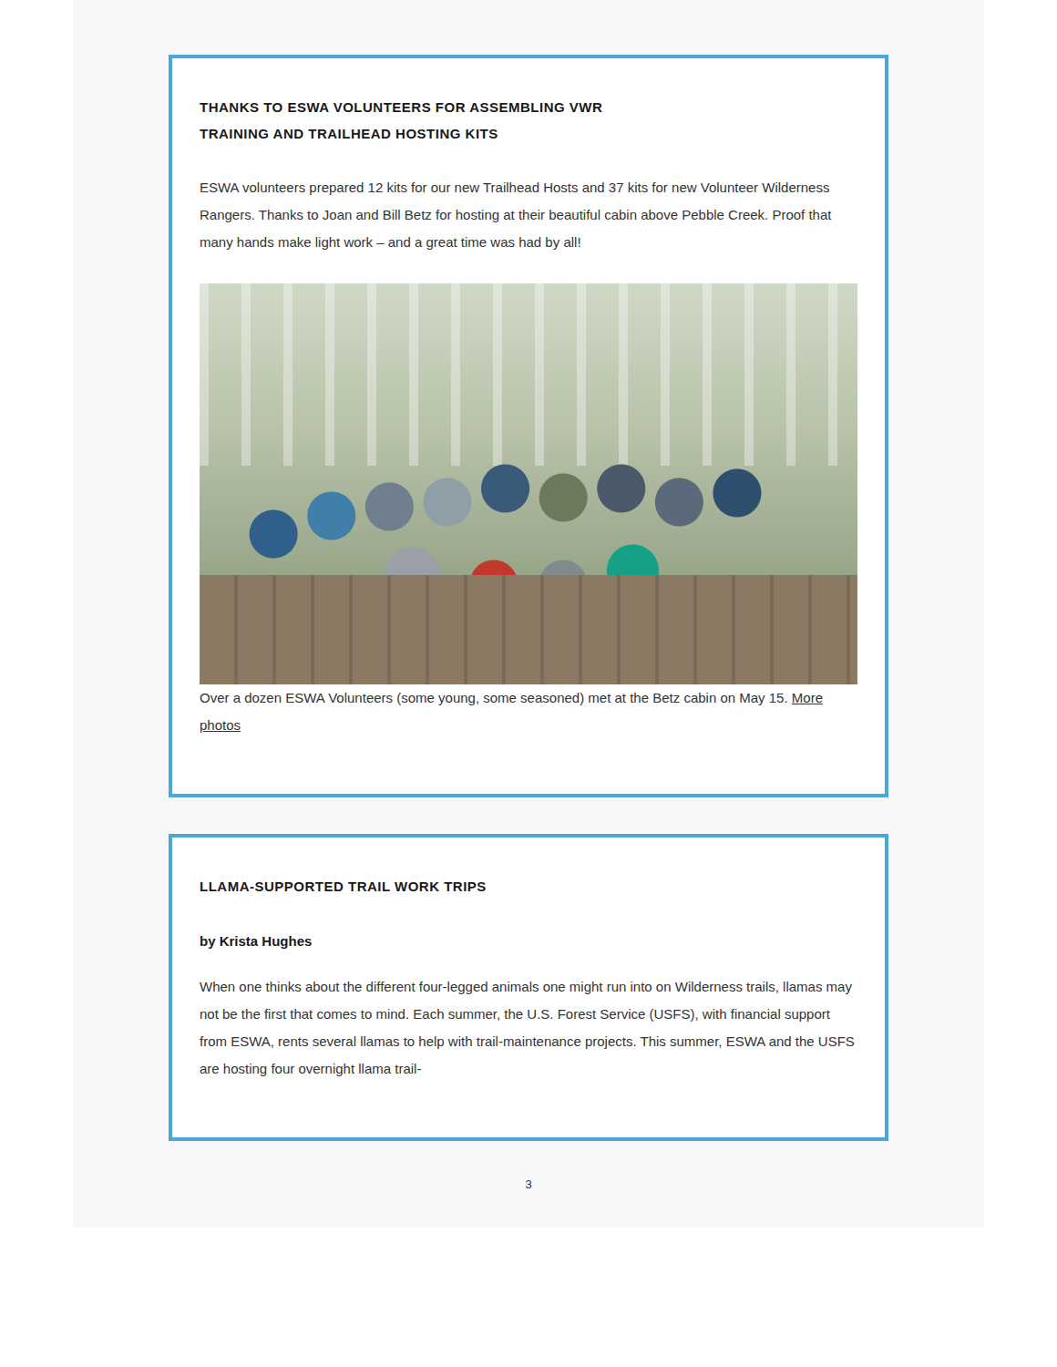THANKS TO ESWA VOLUNTEERS FOR ASSEMBLING VWR
TRAINING AND TRAILHEAD HOSTING KITS
ESWA volunteers prepared 12 kits for our new Trailhead Hosts and 37 kits for new Volunteer Wilderness Rangers. Thanks to Joan and Bill Betz for hosting at their beautiful cabin above Pebble Creek. Proof that many hands make light work – and a great time was had by all!
Over a dozen ESWA Volunteers (some young, some seasoned) met at the Betz cabin on May 15. More photos
LLAMA-SUPPORTED TRAIL WORK TRIPS
by Krista Hughes
When one thinks about the different four-legged animals one might run into on Wilderness trails, llamas may not be the first that comes to mind. Each summer, the U.S. Forest Service (USFS), with financial support from ESWA, rents several llamas to help with trail-maintenance projects. This summer, ESWA and the USFS are hosting four overnight llama trail-
3